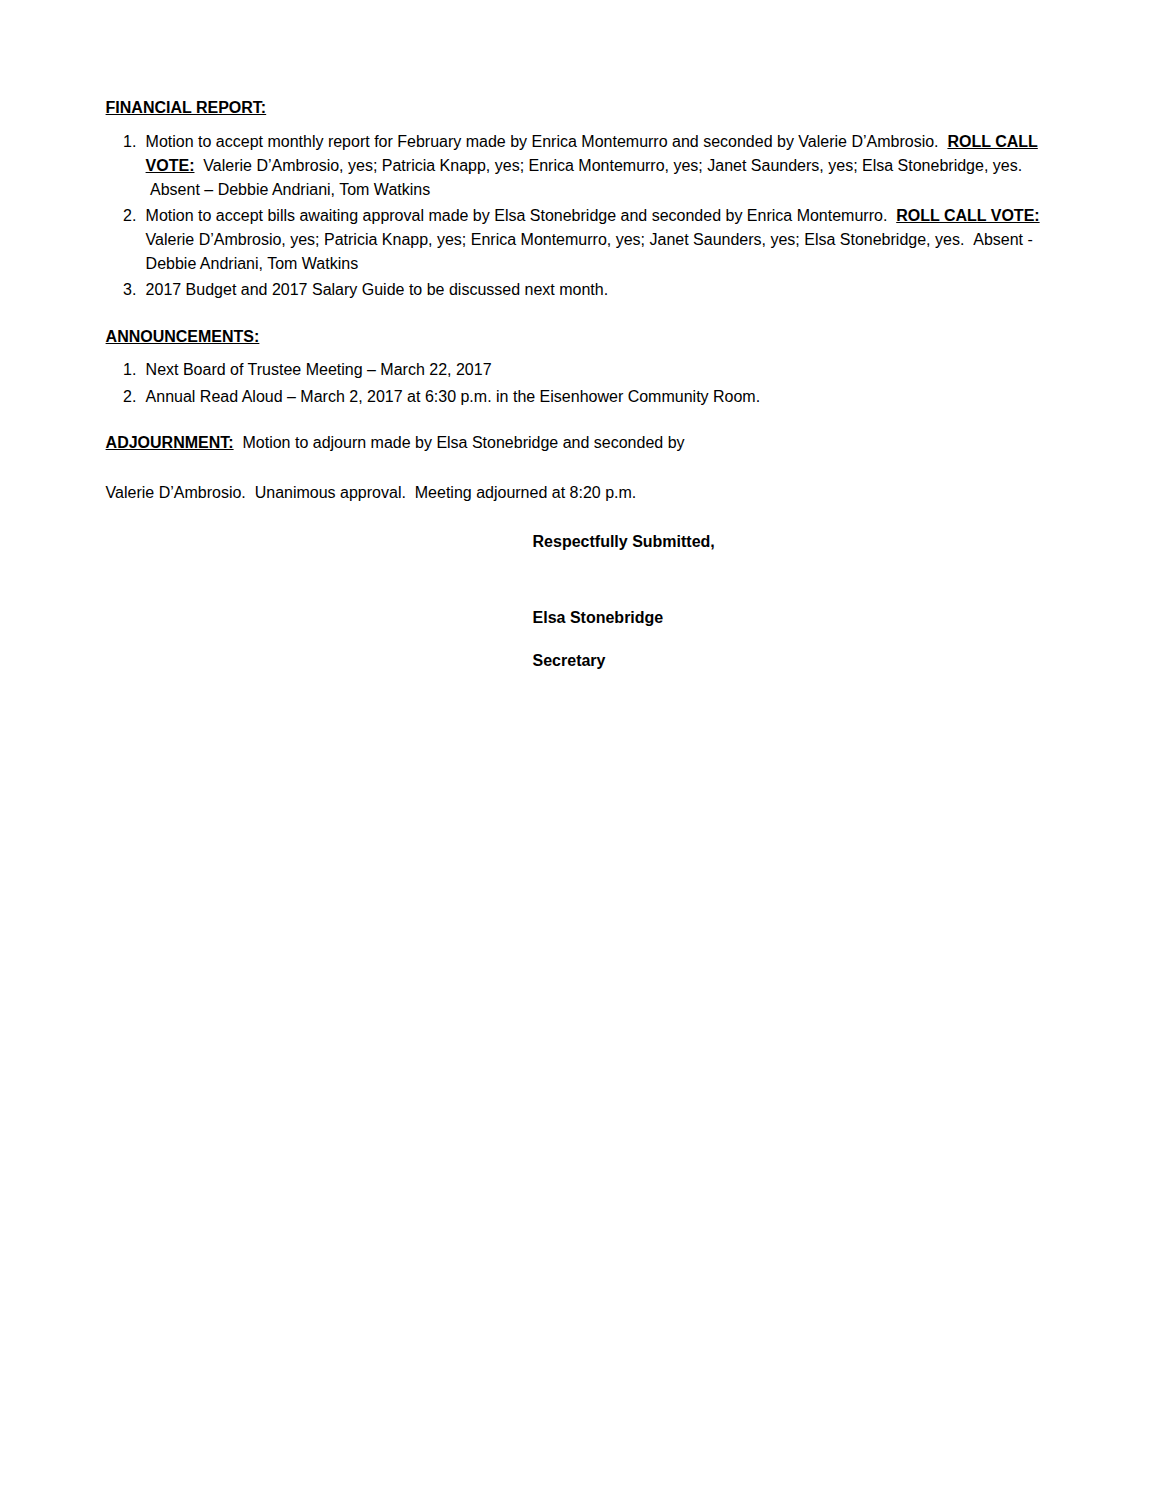FINANCIAL REPORT:
Motion to accept monthly report for February made by Enrica Montemurro and seconded by Valerie D’Ambrosio. ROLL CALL VOTE: Valerie D’Ambrosio, yes; Patricia Knapp, yes; Enrica Montemurro, yes; Janet Saunders, yes; Elsa Stonebridge, yes. Absent – Debbie Andriani, Tom Watkins
Motion to accept bills awaiting approval made by Elsa Stonebridge and seconded by Enrica Montemurro. ROLL CALL VOTE: Valerie D’Ambrosio, yes; Patricia Knapp, yes; Enrica Montemurro, yes; Janet Saunders, yes; Elsa Stonebridge, yes. Absent - Debbie Andriani, Tom Watkins
2017 Budget and 2017 Salary Guide to be discussed next month.
ANNOUNCEMENTS:
Next Board of Trustee Meeting – March 22, 2017
Annual Read Aloud – March 2, 2017 at 6:30 p.m. in the Eisenhower Community Room.
ADJOURNMENT: Motion to adjourn made by Elsa Stonebridge and seconded by
Valerie D’Ambrosio. Unanimous approval. Meeting adjourned at 8:20 p.m.
Respectfully Submitted,
Elsa Stonebridge
Secretary